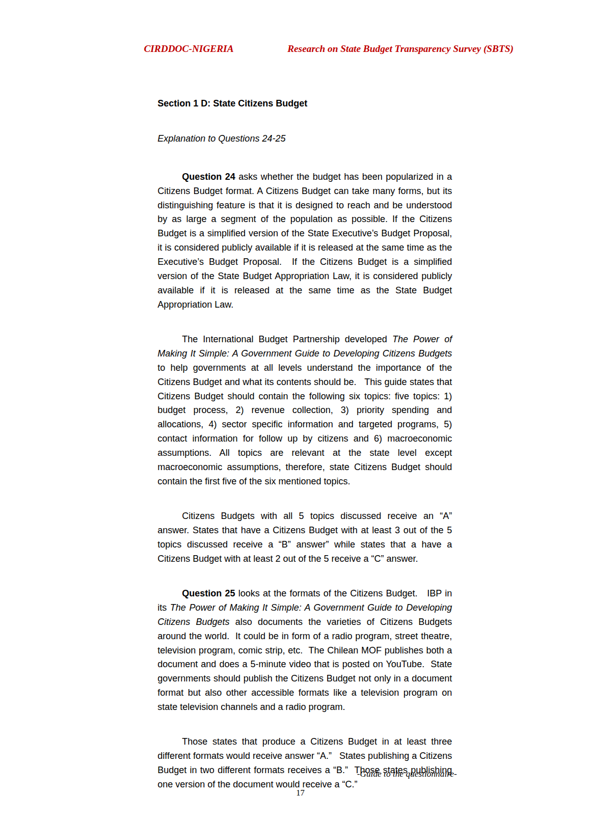CIRDDOC-NIGERIA Research on State Budget Transparency Survey (SBTS)
Section 1 D: State Citizens Budget
Explanation to Questions 24-25
Question 24 asks whether the budget has been popularized in a Citizens Budget format. A Citizens Budget can take many forms, but its distinguishing feature is that it is designed to reach and be understood by as large a segment of the population as possible. If the Citizens Budget is a simplified version of the State Executive’s Budget Proposal, it is considered publicly available if it is released at the same time as the Executive’s Budget Proposal. If the Citizens Budget is a simplified version of the State Budget Appropriation Law, it is considered publicly available if it is released at the same time as the State Budget Appropriation Law.
The International Budget Partnership developed The Power of Making It Simple: A Government Guide to Developing Citizens Budgets to help governments at all levels understand the importance of the Citizens Budget and what its contents should be. This guide states that Citizens Budget should contain the following six topics: five topics: 1) budget process, 2) revenue collection, 3) priority spending and allocations, 4) sector specific information and targeted programs, 5) contact information for follow up by citizens and 6) macroeconomic assumptions. All topics are relevant at the state level except macroeconomic assumptions, therefore, state Citizens Budget should contain the first five of the six mentioned topics.
Citizens Budgets with all 5 topics discussed receive an “A” answer. States that have a Citizens Budget with at least 3 out of the 5 topics discussed receive a “B” answer” while states that a have a Citizens Budget with at least 2 out of the 5 receive a “C” answer.
Question 25 looks at the formats of the Citizens Budget. IBP in its The Power of Making It Simple: A Government Guide to Developing Citizens Budgets also documents the varieties of Citizens Budgets around the world. It could be in form of a radio program, street theatre, television program, comic strip, etc. The Chilean MOF publishes both a document and does a 5-minute video that is posted on YouTube. State governments should publish the Citizens Budget not only in a document format but also other accessible formats like a television program on state television channels and a radio program.
Those states that produce a Citizens Budget in at least three different formats would receive answer “A.” States publishing a Citizens Budget in two different formats receives a “B.” Those states publishing one version of the document would receive a “C.”
-Guide to the questionnaire-
17